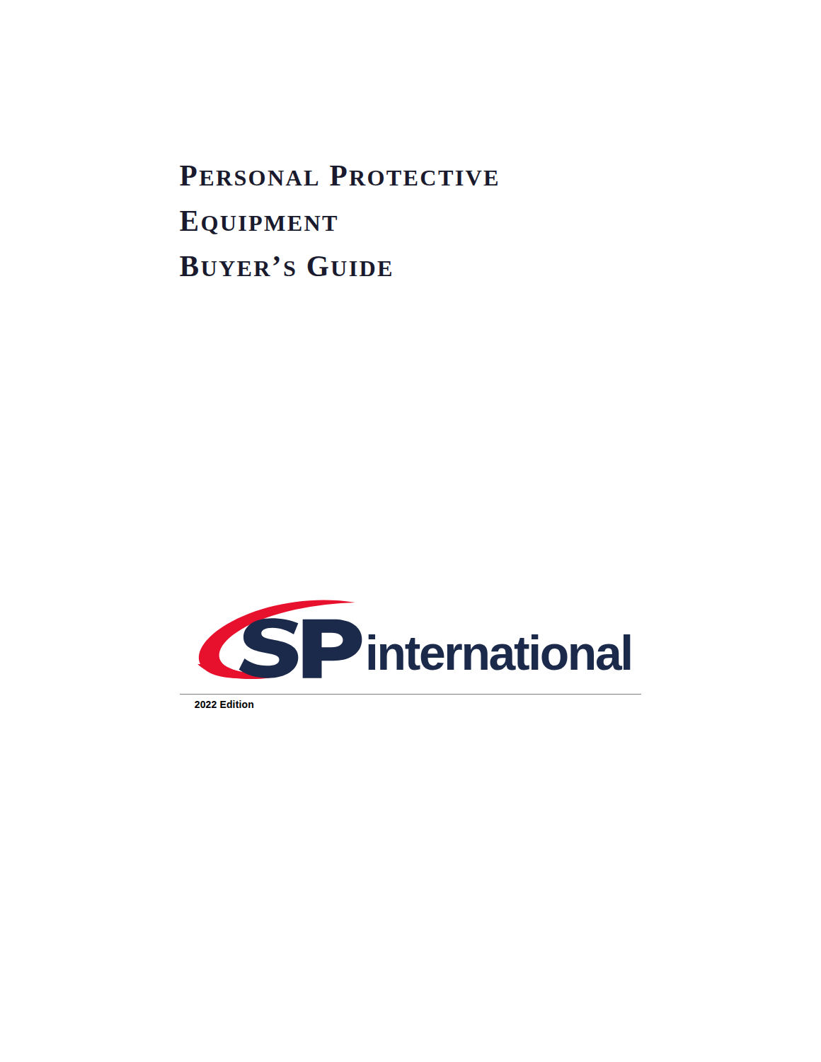PERSONAL PROTECTIVE EQUIPMENT
BUYER’S GUIDE
international
2022 Edition